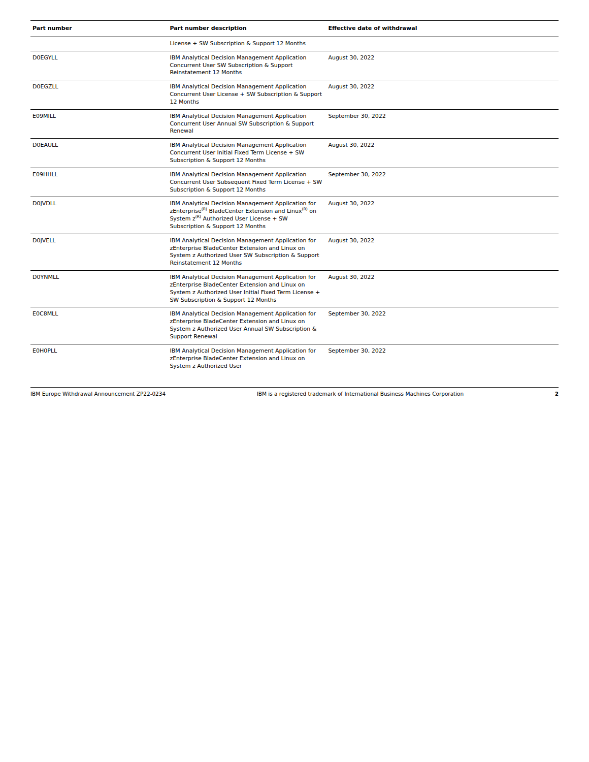| Part number | Part number description | Effective date of withdrawal |
| --- | --- | --- |
| | License + SW Subscription & Support 12 Months | |
| D0EGYLL | IBM Analytical Decision Management Application Concurrent User SW Subscription & Support Reinstatement 12 Months | August 30, 2022 |
| D0EGZLL | IBM Analytical Decision Management Application Concurrent User License + SW Subscription & Support 12 Months | August 30, 2022 |
| E09MILL | IBM Analytical Decision Management Application Concurrent User Annual SW Subscription & Support Renewal | September 30, 2022 |
| D0EAULL | IBM Analytical Decision Management Application Concurrent User Initial Fixed Term License + SW Subscription & Support 12 Months | August 30, 2022 |
| E09HHLL | IBM Analytical Decision Management Application Concurrent User Subsequent Fixed Term License + SW Subscription & Support 12 Months | September 30, 2022 |
| D0JVDLL | IBM Analytical Decision Management Application for zEnterprise (R) BladeCenter Extension and Linux (R) on System z (R) Authorized User License + SW Subscription & Support 12 Months | August 30, 2022 |
| D0JVELL | IBM Analytical Decision Management Application for zEnterprise BladeCenter Extension and Linux on System z Authorized User SW Subscription & Support Reinstatement 12 Months | August 30, 2022 |
| D0YNMLL | IBM Analytical Decision Management Application for zEnterprise BladeCenter Extension and Linux on System z Authorized User Initial Fixed Term License + SW Subscription & Support 12 Months | August 30, 2022 |
| E0C8MLL | IBM Analytical Decision Management Application for zEnterprise BladeCenter Extension and Linux on System z Authorized User Annual SW Subscription & Support Renewal | September 30, 2022 |
| E0H0PLL | IBM Analytical Decision Management Application for zEnterprise BladeCenter Extension and Linux on System z Authorized User | September 30, 2022 |
IBM Europe Withdrawal Announcement ZP22-0234 IBM is a registered trademark of International Business Machines Corporation 2